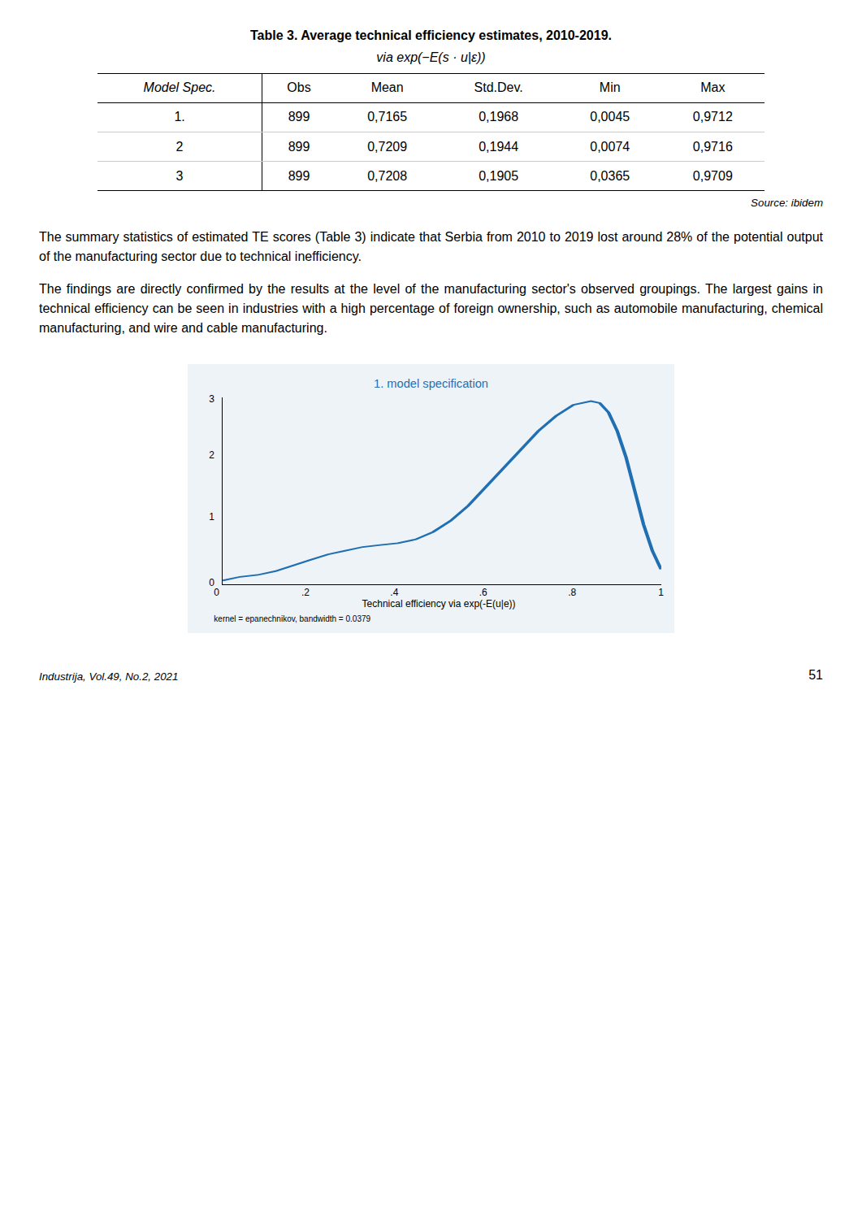Table 3. Average technical efficiency estimates, 2010-2019.
via exp(−E(s · u|ε))
| Model Spec. | Obs | Mean | Std.Dev. | Min | Max |
| --- | --- | --- | --- | --- | --- |
| 1. | 899 | 0,7165 | 0,1968 | 0,0045 | 0,9712 |
| 2 | 899 | 0,7209 | 0,1944 | 0,0074 | 0,9716 |
| 3 | 899 | 0,7208 | 0,1905 | 0,0365 | 0,9709 |
Source: ibidem
The summary statistics of estimated TE scores (Table 3) indicate that Serbia from 2010 to 2019 lost around 28% of the potential output of the manufacturing sector due to technical inefficiency.
The findings are directly confirmed by the results at the level of the manufacturing sector's observed groupings. The largest gains in technical efficiency can be seen in industries with a high percentage of foreign ownership, such as automobile manufacturing, chemical manufacturing, and wire and cable manufacturing.
1. model specification
0 1 2 3
0 .2 .4 .6 .8 1
Technical efficiency via exp(-E(u|e))
kernel = epanechnikov, bandwidth = 0.0379
Industrija, Vol.49, No.2, 2021 51